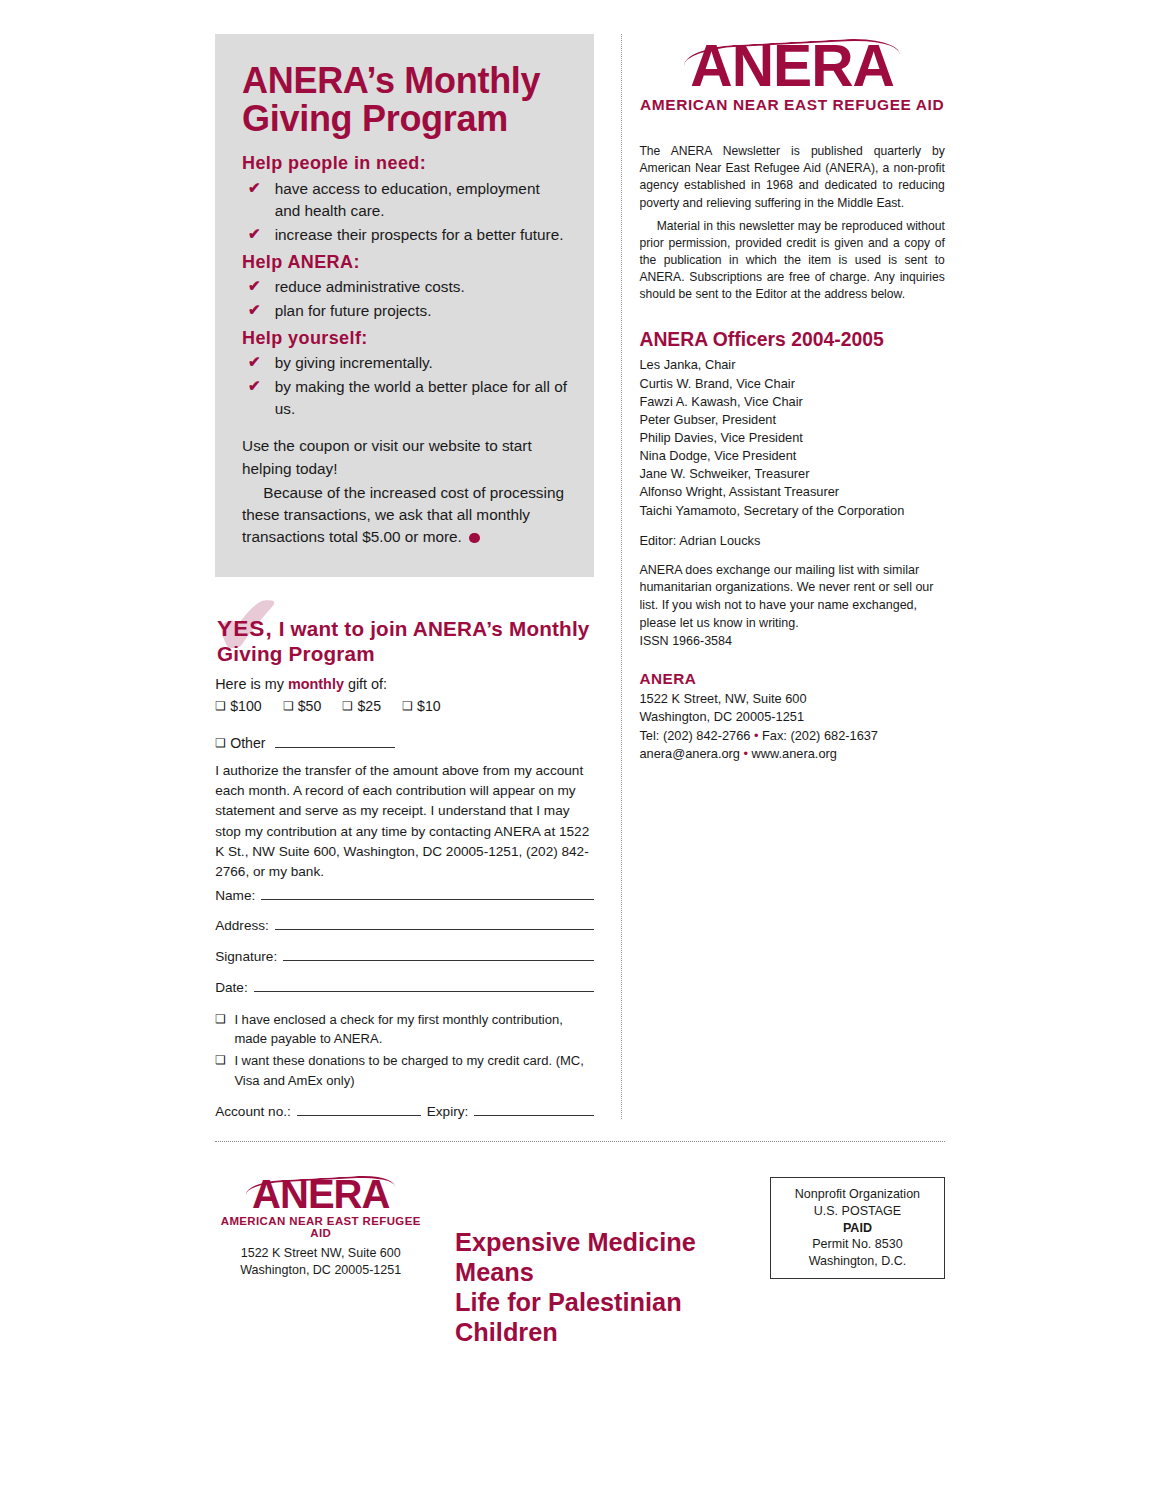ANERA’s Monthly Giving Program
Help people in need:
have access to education, employment and health care.
increase their prospects for a better future.
Help ANERA:
reduce administrative costs.
plan for future projects.
Help yourself:
by giving incrementally.
by making the world a better place for all of us.
Use the coupon or visit our website to start helping today!
Because of the increased cost of processing these transactions, we ask that all monthly transactions total $5.00 or more.
✔
YES, I want to join ANERA’s Monthly Giving Program
Here is my monthly gift of:
$100 $50 $25 $10 Other
I authorize the transfer of the amount above from my account each month. A record of each contribution will appear on my statement and serve as my receipt. I understand that I may stop my contribution at any time by contacting ANERA at 1522 K St., NW Suite 600, Washington, DC 20005-1251, (202) 842-2766, or my bank.
Name:
Address:
Signature:
Date:
I have enclosed a check for my first monthly contribution, made payable to ANERA.
I want these donations to be charged to my credit card. (MC, Visa and AmEx only)
Account no.: Expiry:
ANERA
American Near East Refugee Aid
The ANERA Newsletter is published quarterly by American Near East Refugee Aid (ANERA), a non-profit agency established in 1968 and dedicated to reducing poverty and relieving suffering in the Middle East.
Material in this newsletter may be reproduced without prior permission, provided credit is given and a copy of the publication in which the item is used is sent to ANERA. Subscriptions are free of charge. Any inquiries should be sent to the Editor at the address below.
ANERA Officers 2004-2005
Les Janka, Chair
Curtis W. Brand, Vice Chair
Fawzi A. Kawash, Vice Chair
Peter Gubser, President
Philip Davies, Vice President
Nina Dodge, Vice President
Jane W. Schweiker, Treasurer
Alfonso Wright, Assistant Treasurer
Taichi Yamamoto, Secretary of the Corporation
Editor: Adrian Loucks
ANERA does exchange our mailing list with similar humanitarian organizations. We never rent or sell our list. If you wish not to have your name exchanged, please let us know in writing.
ISSN 1966-3584
ANERA
1522 K Street, NW, Suite 600
Washington, DC 20005-1251
Tel: (202) 842-2766 • Fax: (202) 682-1637
anera@anera.org • www.anera.org
ANERA
American Near East Refugee Aid
1522 K Street NW, Suite 600
Washington, DC 20005-1251
Expensive Medicine Means
Life for Palestinian Children
Nonprofit Organization
U.S. POSTAGE
PAID
Permit No. 8530
Washington, D.C.